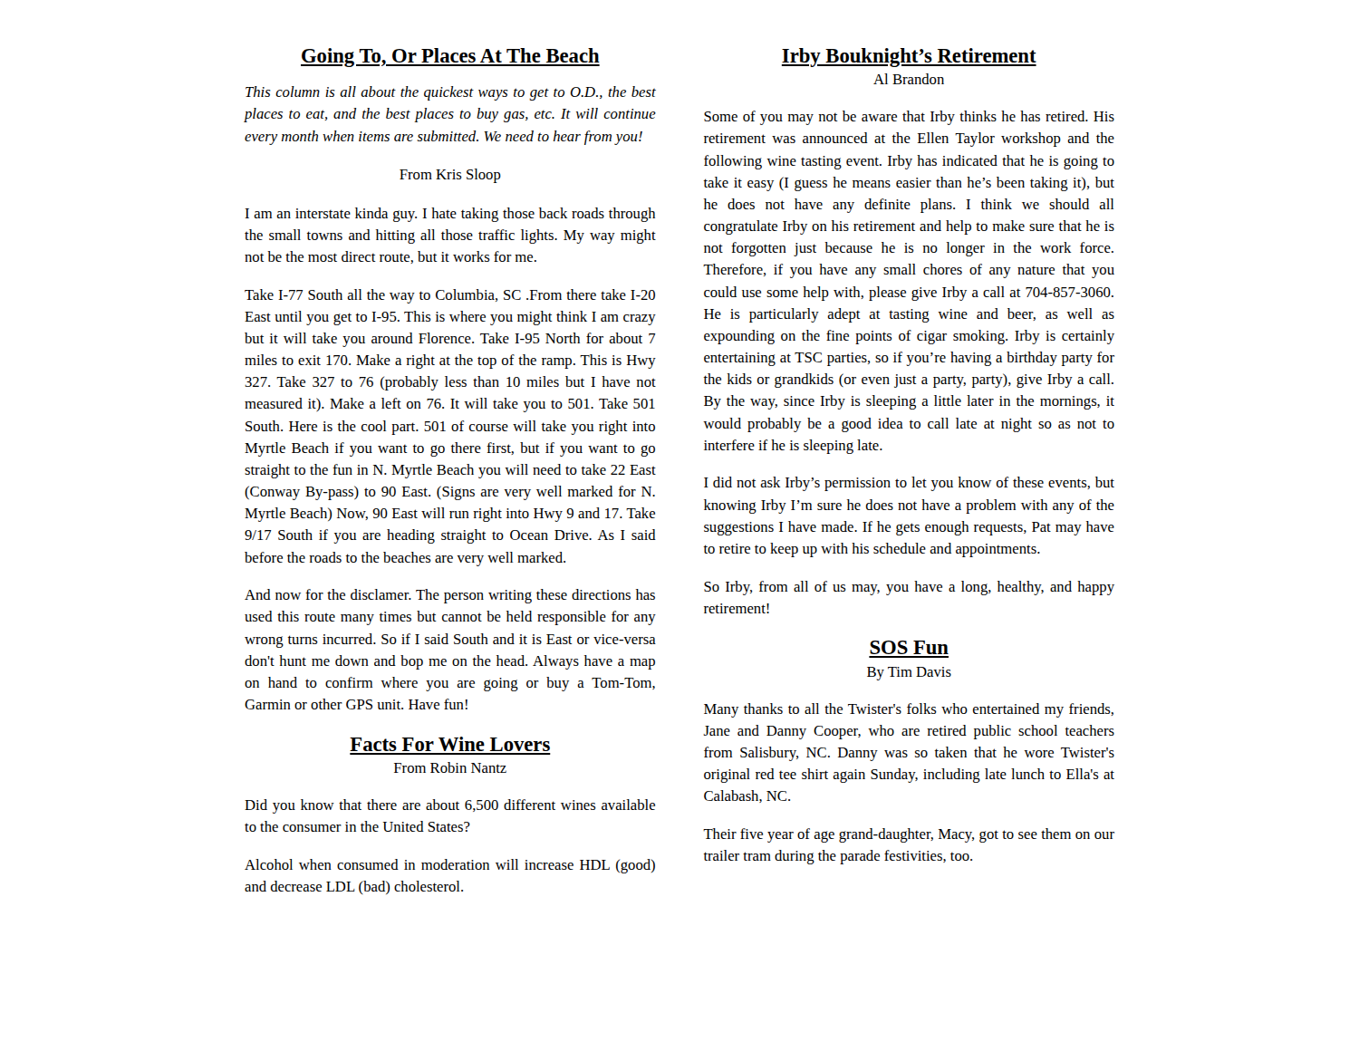Going To, Or Places At The Beach
This column is all about the quickest ways to get to O.D., the best places to eat, and the best places to buy gas, etc. It will continue every month when items are submitted. We need to hear from you!
From Kris Sloop
I am an interstate kinda guy. I hate taking those back roads through the small towns and hitting all those traffic lights. My way might not be the most direct route, but it works for me.
Take I-77 South all the way to Columbia, SC .From there take I-20 East until you get to I-95. This is where you might think I am crazy but it will take you around Florence. Take I-95 North for about 7 miles to exit 170. Make a right at the top of the ramp. This is Hwy 327. Take 327 to 76 (probably less than 10 miles but I have not measured it). Make a left on 76. It will take you to 501. Take 501 South. Here is the cool part. 501 of course will take you right into Myrtle Beach if you want to go there first, but if you want to go straight to the fun in N. Myrtle Beach you will need to take 22 East (Conway By-pass) to 90 East. (Signs are very well marked for N. Myrtle Beach) Now, 90 East will run right into Hwy 9 and 17. Take 9/17 South if you are heading straight to Ocean Drive. As I said before the roads to the beaches are very well marked.
And now for the disclamer. The person writing these directions has used this route many times but cannot be held responsible for any wrong turns incurred. So if I said South and it is East or vice-versa don't hunt me down and bop me on the head. Always have a map on hand to confirm where you are going or buy a Tom-Tom, Garmin or other GPS unit. Have fun!
Facts For Wine Lovers
From Robin Nantz
Did you know that there are about 6,500 different wines available to the consumer in the United States?
Alcohol when consumed in moderation will increase HDL (good) and decrease LDL (bad) cholesterol.
Irby Bouknight’s Retirement
Al Brandon
Some of you may not be aware that Irby thinks he has retired. His retirement was announced at the Ellen Taylor workshop and the following wine tasting event. Irby has indicated that he is going to take it easy (I guess he means easier than he’s been taking it), but he does not have any definite plans. I think we should all congratulate Irby on his retirement and help to make sure that he is not forgotten just because he is no longer in the work force. Therefore, if you have any small chores of any nature that you could use some help with, please give Irby a call at 704-857-3060. He is particularly adept at tasting wine and beer, as well as expounding on the fine points of cigar smoking. Irby is certainly entertaining at TSC parties, so if you’re having a birthday party for the kids or grandkids (or even just a party, party), give Irby a call. By the way, since Irby is sleeping a little later in the mornings, it would probably be a good idea to call late at night so as not to interfere if he is sleeping late.
I did not ask Irby’s permission to let you know of these events, but knowing Irby I’m sure he does not have a problem with any of the suggestions I have made. If he gets enough requests, Pat may have to retire to keep up with his schedule and appointments.
So Irby, from all of us may, you have a long, healthy, and happy retirement!
SOS Fun
By Tim Davis
Many thanks to all the Twister's folks who entertained my friends, Jane and Danny Cooper, who are retired public school teachers from Salisbury, NC. Danny was so taken that he wore Twister's original red tee shirt again Sunday, including late lunch to Ella's at Calabash, NC.
Their five year of age grand-daughter, Macy, got to see them on our trailer tram during the parade festivities, too.